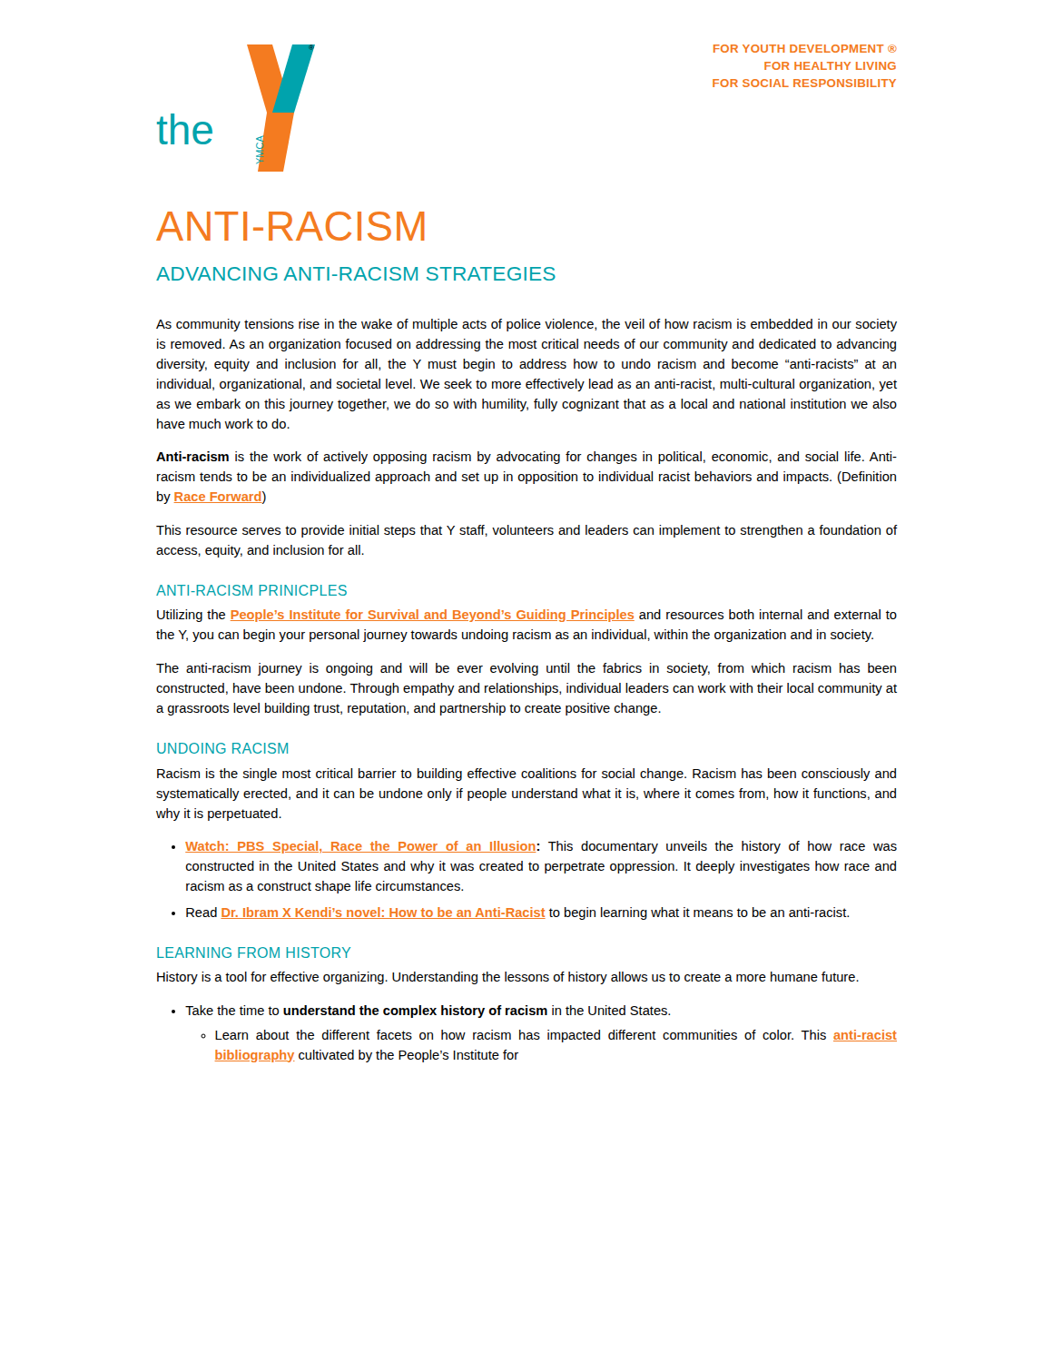the YMCA ®
FOR YOUTH DEVELOPMENT ®
FOR HEALTHY LIVING
FOR SOCIAL RESPONSIBILITY
ANTI-RACISM
ADVANCING ANTI-RACISM STRATEGIES
As community tensions rise in the wake of multiple acts of police violence, the veil of how racism is embedded in our society is removed. As an organization focused on addressing the most critical needs of our community and dedicated to advancing diversity, equity and inclusion for all, the Y must begin to address how to undo racism and become “anti-racists” at an individual, organizational, and societal level. We seek to more effectively lead as an anti-racist, multi-cultural organization, yet as we embark on this journey together, we do so with humility, fully cognizant that as a local and national institution we also have much work to do.
Anti-racism is the work of actively opposing racism by advocating for changes in political, economic, and social life. Anti-racism tends to be an individualized approach and set up in opposition to individual racist behaviors and impacts. (Definition by Race Forward)
This resource serves to provide initial steps that Y staff, volunteers and leaders can implement to strengthen a foundation of access, equity, and inclusion for all.
ANTI-RACISM PRINICPLES
Utilizing the People’s Institute for Survival and Beyond’s Guiding Principles and resources both internal and external to the Y, you can begin your personal journey towards undoing racism as an individual, within the organization and in society.
The anti-racism journey is ongoing and will be ever evolving until the fabrics in society, from which racism has been constructed, have been undone. Through empathy and relationships, individual leaders can work with their local community at a grassroots level building trust, reputation, and partnership to create positive change.
UNDOING RACISM
Racism is the single most critical barrier to building effective coalitions for social change. Racism has been consciously and systematically erected, and it can be undone only if people understand what it is, where it comes from, how it functions, and why it is perpetuated.
Watch: PBS Special, Race the Power of an Illusion: This documentary unveils the history of how race was constructed in the United States and why it was created to perpetrate oppression. It deeply investigates how race and racism as a construct shape life circumstances.
Read Dr. Ibram X Kendi’s novel: How to be an Anti-Racist to begin learning what it means to be an anti-racist.
LEARNING FROM HISTORY
History is a tool for effective organizing. Understanding the lessons of history allows us to create a more humane future.
Take the time to understand the complex history of racism in the United States.
Learn about the different facets on how racism has impacted different communities of color. This anti-racist bibliography cultivated by the People’s Institute for